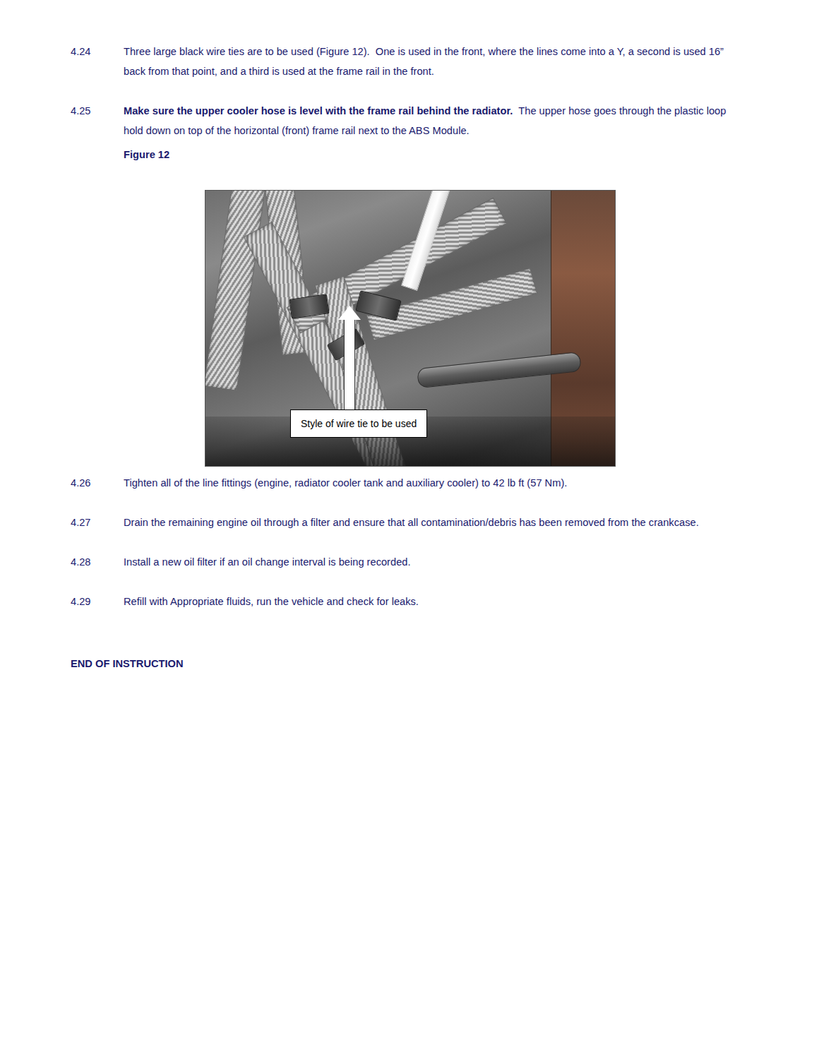4.24
Three large black wire ties are to be used (Figure 12). One is used in the front, where the lines come into a Y, a second is used 16” back from that point, and a third is used at the frame rail in the front.
4.25
Make sure the upper cooler hose is level with the frame rail behind the radiator. The upper hose goes through the plastic loop hold down on top of the horizontal (front) frame rail next to the ABS Module.
Figure 12
Style of wire tie to be used
4.26
Tighten all of the line fittings (engine, radiator cooler tank and auxiliary cooler) to 42 lb ft (57 Nm).
4.27
Drain the remaining engine oil through a filter and ensure that all contamination/debris has been removed from the crankcase.
4.28
Install a new oil filter if an oil change interval is being recorded.
4.29
Refill with Appropriate fluids, run the vehicle and check for leaks.
END OF INSTRUCTION